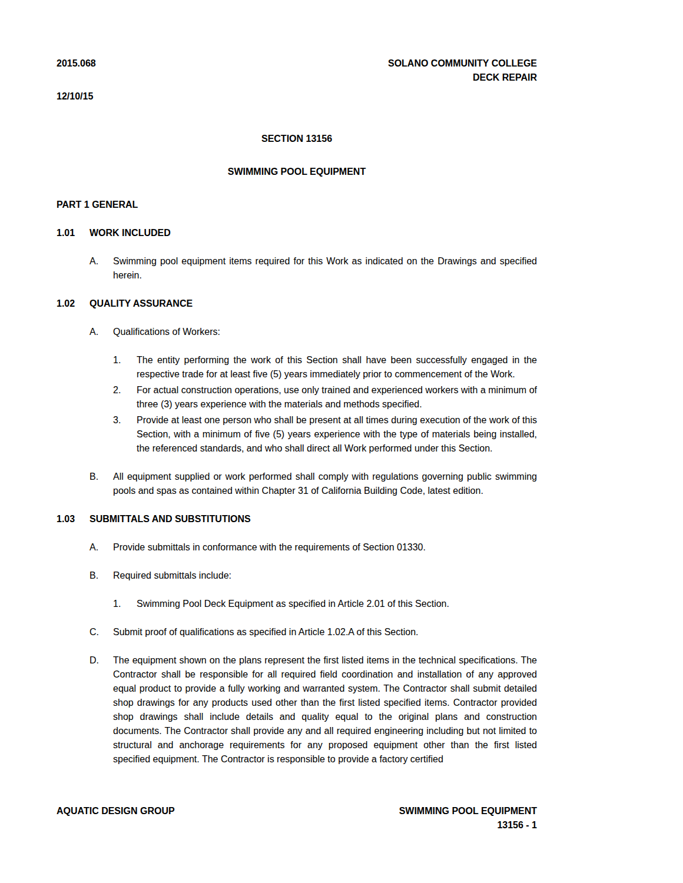2015.068
SOLANO COMMUNITY COLLEGE
DECK REPAIR
12/10/15
SECTION 13156
SWIMMING POOL EQUIPMENT
PART 1 GENERAL
1.01 WORK INCLUDED
A. Swimming pool equipment items required for this Work as indicated on the Drawings and specified herein.
1.02 QUALITY ASSURANCE
A. Qualifications of Workers:
1. The entity performing the work of this Section shall have been successfully engaged in the respective trade for at least five (5) years immediately prior to commencement of the Work.
2. For actual construction operations, use only trained and experienced workers with a minimum of three (3) years experience with the materials and methods specified.
3. Provide at least one person who shall be present at all times during execution of the work of this Section, with a minimum of five (5) years experience with the type of materials being installed, the referenced standards, and who shall direct all Work performed under this Section.
B. All equipment supplied or work performed shall comply with regulations governing public swimming pools and spas as contained within Chapter 31 of California Building Code, latest edition.
1.03 SUBMITTALS AND SUBSTITUTIONS
A. Provide submittals in conformance with the requirements of Section 01330.
B. Required submittals include:
1. Swimming Pool Deck Equipment as specified in Article 2.01 of this Section.
C. Submit proof of qualifications as specified in Article 1.02.A of this Section.
D. The equipment shown on the plans represent the first listed items in the technical specifications. The Contractor shall be responsible for all required field coordination and installation of any approved equal product to provide a fully working and warranted system. The Contractor shall submit detailed shop drawings for any products used other than the first listed specified items. Contractor provided shop drawings shall include details and quality equal to the original plans and construction documents. The Contractor shall provide any and all required engineering including but not limited to structural and anchorage requirements for any proposed equipment other than the first listed specified equipment. The Contractor is responsible to provide a factory certified
AQUATIC DESIGN GROUP
SWIMMING POOL EQUIPMENT
13156 - 1